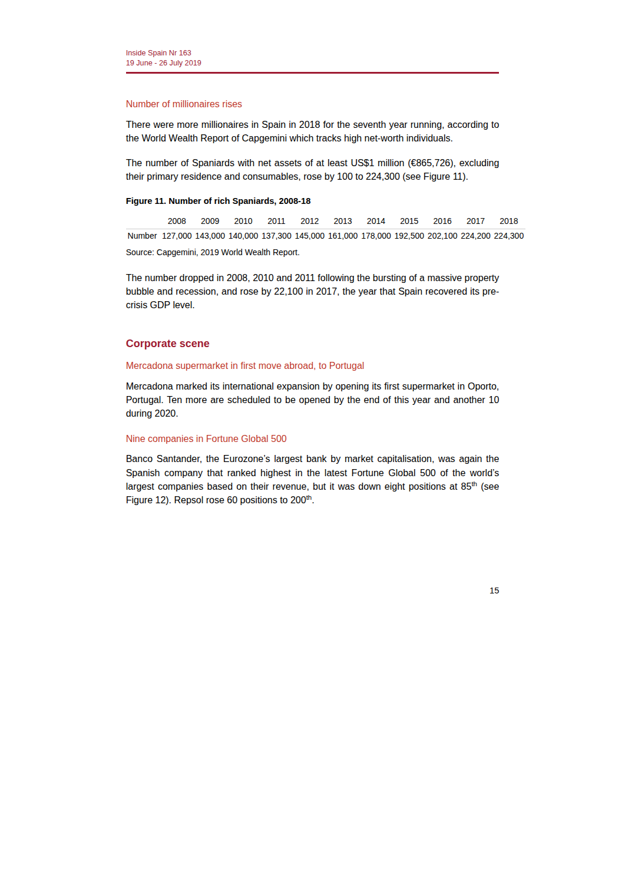Inside Spain Nr 163
19 June - 26 July 2019
Number of millionaires rises
There were more millionaires in Spain in 2018 for the seventh year running, according to the World Wealth Report of Capgemini which tracks high net-worth individuals.
The number of Spaniards with net assets of at least US$1 million (€865,726), excluding their primary residence and consumables, rose by 100 to 224,300 (see Figure 11).
Figure 11. Number of rich Spaniards, 2008-18
| | 2008 | 2009 | 2010 | 2011 | 2012 | 2013 | 2014 | 2015 | 2016 | 2017 | 2018 |
| --- | --- | --- | --- | --- | --- | --- | --- | --- | --- | --- | --- |
| Number | 127,000 | 143,000 | 140,000 | 137,300 | 145,000 | 161,000 | 178,000 | 192,500 | 202,100 | 224,200 | 224,300 |
Source: Capgemini, 2019 World Wealth Report.
The number dropped in 2008, 2010 and 2011 following the bursting of a massive property bubble and recession, and rose by 22,100 in 2017, the year that Spain recovered its pre-crisis GDP level.
Corporate scene
Mercadona supermarket in first move abroad, to Portugal
Mercadona marked its international expansion by opening its first supermarket in Oporto, Portugal. Ten more are scheduled to be opened by the end of this year and another 10 during 2020.
Nine companies in Fortune Global 500
Banco Santander, the Eurozone’s largest bank by market capitalisation, was again the Spanish company that ranked highest in the latest Fortune Global 500 of the world’s largest companies based on their revenue, but it was down eight positions at 85th (see Figure 12). Repsol rose 60 positions to 200th.
15